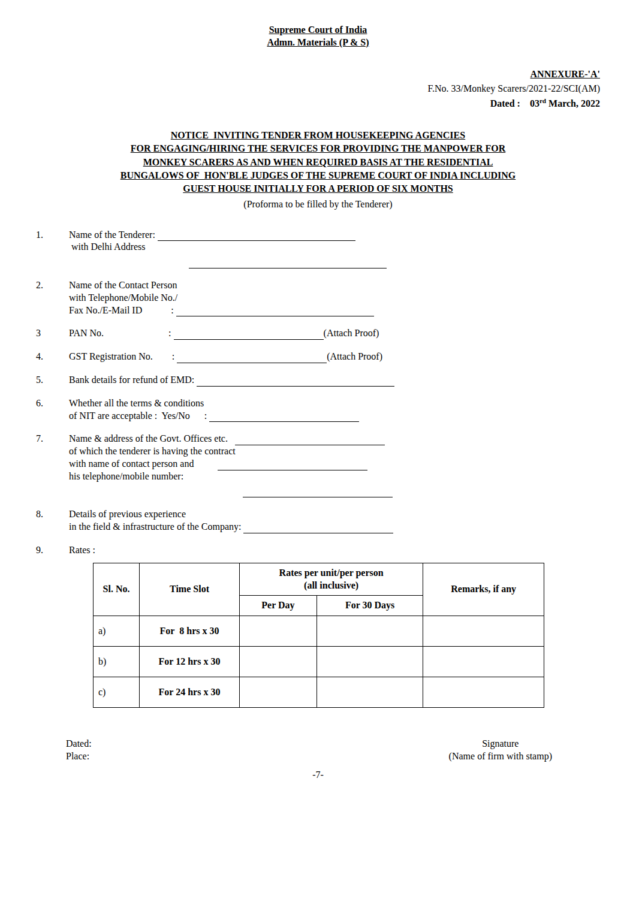Supreme Court of India
Admn. Materials (P & S)
ANNEXURE-'A'
F.No. 33/Monkey Scarers/2021-22/SCI(AM)
Dated : 03rd March, 2022
NOTICE INVITING TENDER FROM HOUSEKEEPING AGENCIES
FOR ENGAGING/HIRING THE SERVICES FOR PROVIDING THE MANPOWER FOR
MONKEY SCARERS AS AND WHEN REQUIRED BASIS AT THE RESIDENTIAL
BUNGALOWS OF HON'BLE JUDGES OF THE SUPREME COURT OF INDIA INCLUDING
GUEST HOUSE INITIALLY FOR A PERIOD OF SIX MONTHS
(Proforma to be filled by the Tenderer)
1. Name of the Tenderer:
with Delhi Address
2. Name of the Contact Person
with Telephone/Mobile No./
Fax No./E-Mail ID :
3 PAN No. : (Attach Proof)
4. GST Registration No. : (Attach Proof)
5. Bank details for refund of EMD:
6. Whether all the terms & conditions
of NIT are acceptable : Yes/No :
7. Name & address of the Govt. Offices etc.
of which the tenderer is having the contract
with name of contact person and
his telephone/mobile number:
8. Details of previous experience
in the field & infrastructure of the Company:
9. Rates :
| Sl. No. | Time Slot | Rates per unit/per person (all inclusive) | Remarks, if any |
| --- | --- | --- | --- |
| Per Day | For 30 Days |
| a) | For 8 hrs x 30 | | | |
| b) | For 12 hrs x 30 | | | |
| c) | For 24 hrs x 30 | | | |
Dated:
Place:
Signature
(Name of firm with stamp)
-7-